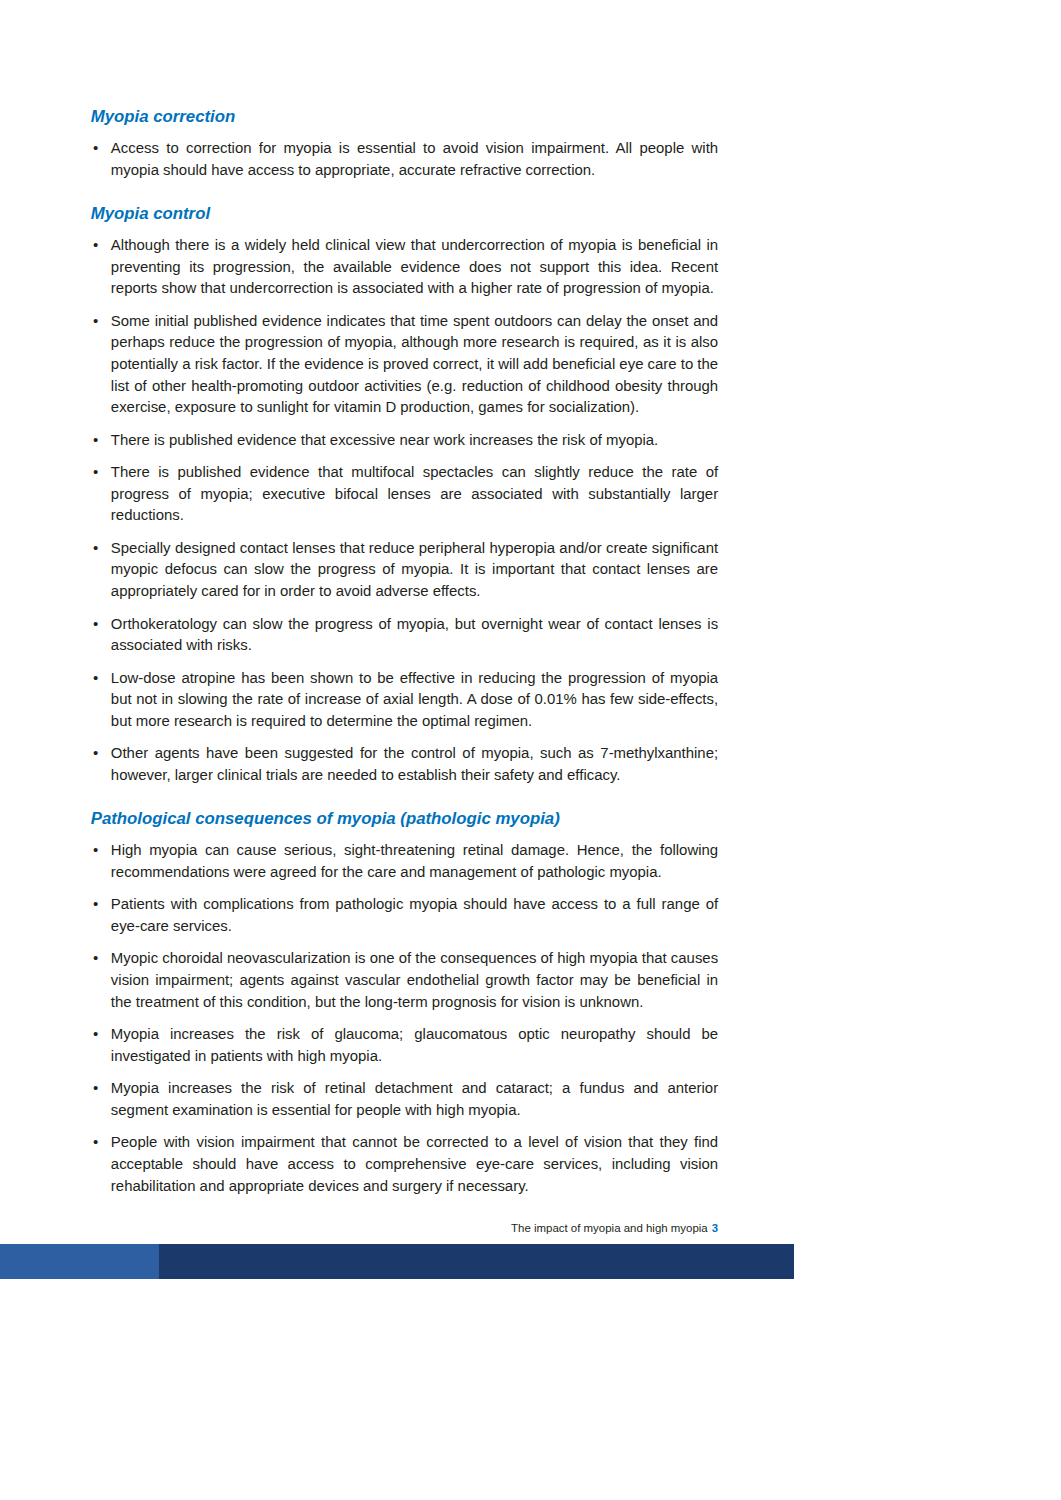Myopia correction
Access to correction for myopia is essential to avoid vision impairment. All people with myopia should have access to appropriate, accurate refractive correction.
Myopia control
Although there is a widely held clinical view that undercorrection of myopia is beneficial in preventing its progression, the available evidence does not support this idea. Recent reports show that undercorrection is associated with a higher rate of progression of myopia.
Some initial published evidence indicates that time spent outdoors can delay the onset and perhaps reduce the progression of myopia, although more research is required, as it is also potentially a risk factor. If the evidence is proved correct, it will add beneficial eye care to the list of other health-promoting outdoor activities (e.g. reduction of childhood obesity through exercise, exposure to sunlight for vitamin D production, games for socialization).
There is published evidence that excessive near work increases the risk of myopia.
There is published evidence that multifocal spectacles can slightly reduce the rate of progress of myopia; executive bifocal lenses are associated with substantially larger reductions.
Specially designed contact lenses that reduce peripheral hyperopia and/or create significant myopic defocus can slow the progress of myopia. It is important that contact lenses are appropriately cared for in order to avoid adverse effects.
Orthokeratology can slow the progress of myopia, but overnight wear of contact lenses is associated with risks.
Low-dose atropine has been shown to be effective in reducing the progression of myopia but not in slowing the rate of increase of axial length. A dose of 0.01% has few side-effects, but more research is required to determine the optimal regimen.
Other agents have been suggested for the control of myopia, such as 7-methylxanthine; however, larger clinical trials are needed to establish their safety and efficacy.
Pathological consequences of myopia (pathologic myopia)
High myopia can cause serious, sight-threatening retinal damage. Hence, the following recommendations were agreed for the care and management of pathologic myopia.
Patients with complications from pathologic myopia should have access to a full range of eye-care services.
Myopic choroidal neovascularization is one of the consequences of high myopia that causes vision impairment; agents against vascular endothelial growth factor may be beneficial in the treatment of this condition, but the long-term prognosis for vision is unknown.
Myopia increases the risk of glaucoma; glaucomatous optic neuropathy should be investigated in patients with high myopia.
Myopia increases the risk of retinal detachment and cataract; a fundus and anterior segment examination is essential for people with high myopia.
People with vision impairment that cannot be corrected to a level of vision that they find acceptable should have access to comprehensive eye-care services, including vision rehabilitation and appropriate devices and surgery if necessary.
The impact of myopia and high myopia3